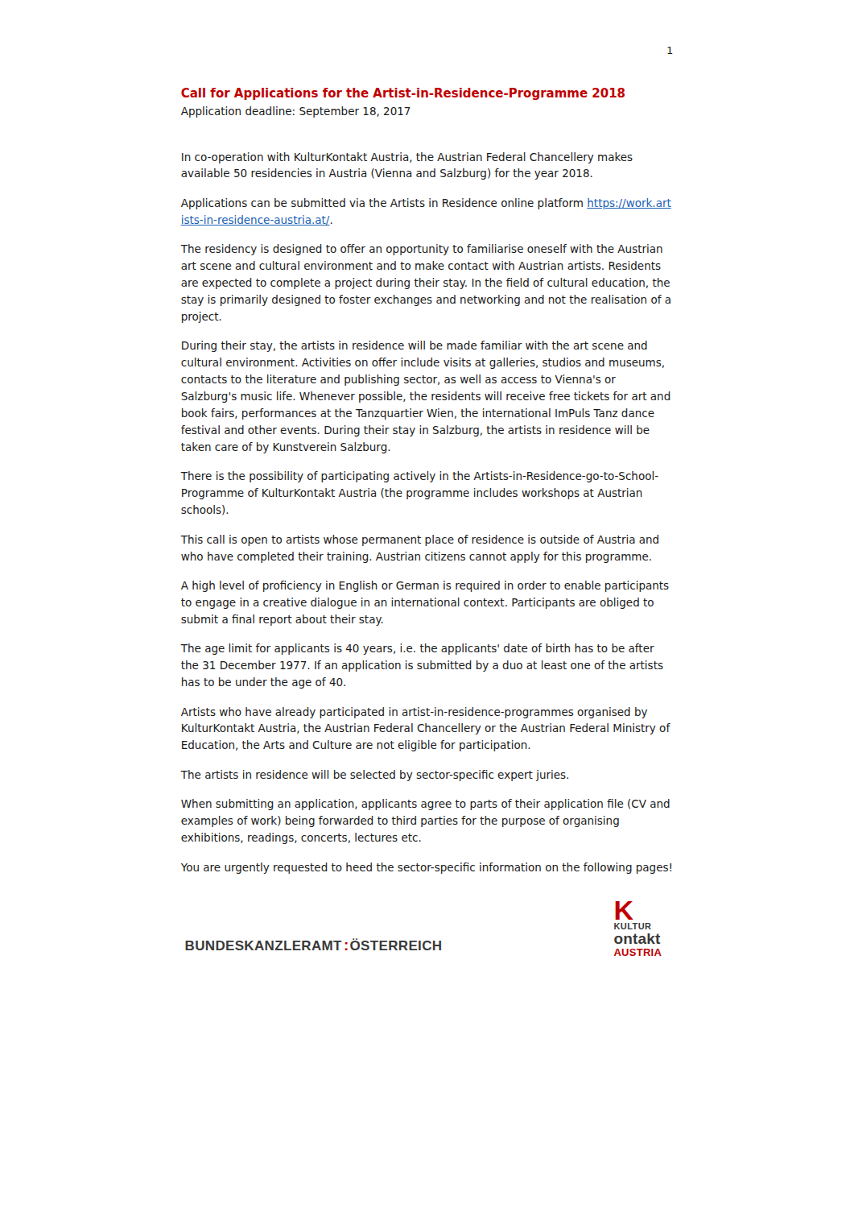1
Call for Applications for the Artist-in-Residence-Programme 2018
Application deadline: September 18, 2017
In co-operation with KulturKontakt Austria, the Austrian Federal Chancellery makes available 50 residencies in Austria (Vienna and Salzburg) for the year 2018.
Applications can be submitted via the Artists in Residence online platform https://work.artists-in-residence-austria.at/.
The residency is designed to offer an opportunity to familiarise oneself with the Austrian art scene and cultural environment and to make contact with Austrian artists. Residents are expected to complete a project during their stay. In the field of cultural education, the stay is primarily designed to foster exchanges and networking and not the realisation of a project.
During their stay, the artists in residence will be made familiar with the art scene and cultural environment. Activities on offer include visits at galleries, studios and museums, contacts to the literature and publishing sector, as well as access to Vienna's or Salzburg's music life. Whenever possible, the residents will receive free tickets for art and book fairs, performances at the Tanzquartier Wien, the international ImPuls Tanz dance festival and other events. During their stay in Salzburg, the artists in residence will be taken care of by Kunstverein Salzburg.
There is the possibility of participating actively in the Artists-in-Residence-go-to-School-Programme of KulturKontakt Austria (the programme includes workshops at Austrian schools).
This call is open to artists whose permanent place of residence is outside of Austria and who have completed their training. Austrian citizens cannot apply for this programme.
A high level of proficiency in English or German is required in order to enable participants to engage in a creative dialogue in an international context. Participants are obliged to submit a final report about their stay.
The age limit for applicants is 40 years, i.e. the applicants' date of birth has to be after the 31 December 1977. If an application is submitted by a duo at least one of the artists has to be under the age of 40.
Artists who have already participated in artist-in-residence-programmes organised by KulturKontakt Austria, the Austrian Federal Chancellery or the Austrian Federal Ministry of Education, the Arts and Culture are not eligible for participation.
The artists in residence will be selected by sector-specific expert juries.
When submitting an application, applicants agree to parts of their application file (CV and examples of work) being forwarded to third parties for the purpose of organising exhibitions, readings, concerts, lectures etc.
You are urgently requested to heed the sector-specific information on the following pages!
BUNDESKANZLERAMT: ÖSTERREICH
K KULTUR ontakt AUSTRIA